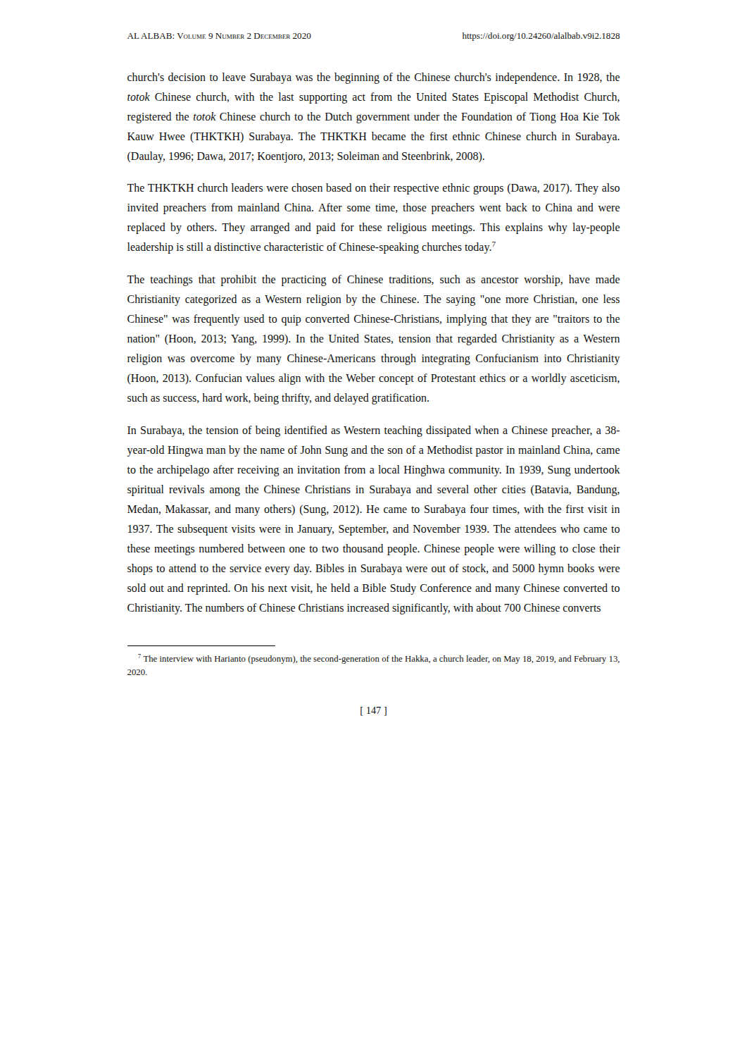AL ALBAB: Volume 9 Number 2 December 2020 https://doi.org/10.24260/alalbab.v9i2.1828
church's decision to leave Surabaya was the beginning of the Chinese church's independence. In 1928, the totok Chinese church, with the last supporting act from the United States Episcopal Methodist Church, registered the totok Chinese church to the Dutch government under the Foundation of Tiong Hoa Kie Tok Kauw Hwee (THKTKH) Surabaya. The THKTKH became the first ethnic Chinese church in Surabaya. (Daulay, 1996; Dawa, 2017; Koentjoro, 2013; Soleiman and Steenbrink, 2008).
The THKTKH church leaders were chosen based on their respective ethnic groups (Dawa, 2017). They also invited preachers from mainland China. After some time, those preachers went back to China and were replaced by others. They arranged and paid for these religious meetings. This explains why lay-people leadership is still a distinctive characteristic of Chinese-speaking churches today.7
The teachings that prohibit the practicing of Chinese traditions, such as ancestor worship, have made Christianity categorized as a Western religion by the Chinese. The saying "one more Christian, one less Chinese" was frequently used to quip converted Chinese-Christians, implying that they are "traitors to the nation" (Hoon, 2013; Yang, 1999). In the United States, tension that regarded Christianity as a Western religion was overcome by many Chinese-Americans through integrating Confucianism into Christianity (Hoon, 2013). Confucian values align with the Weber concept of Protestant ethics or a worldly asceticism, such as success, hard work, being thrifty, and delayed gratification.
In Surabaya, the tension of being identified as Western teaching dissipated when a Chinese preacher, a 38-year-old Hingwa man by the name of John Sung and the son of a Methodist pastor in mainland China, came to the archipelago after receiving an invitation from a local Hinghwa community. In 1939, Sung undertook spiritual revivals among the Chinese Christians in Surabaya and several other cities (Batavia, Bandung, Medan, Makassar, and many others) (Sung, 2012). He came to Surabaya four times, with the first visit in 1937. The subsequent visits were in January, September, and November 1939. The attendees who came to these meetings numbered between one to two thousand people. Chinese people were willing to close their shops to attend to the service every day. Bibles in Surabaya were out of stock, and 5000 hymn books were sold out and reprinted. On his next visit, he held a Bible Study Conference and many Chinese converted to Christianity. The numbers of Chinese Christians increased significantly, with about 700 Chinese converts
7 The interview with Harianto (pseudonym), the second-generation of the Hakka, a church leader, on May 18, 2019, and February 13, 2020.
[ 147 ]